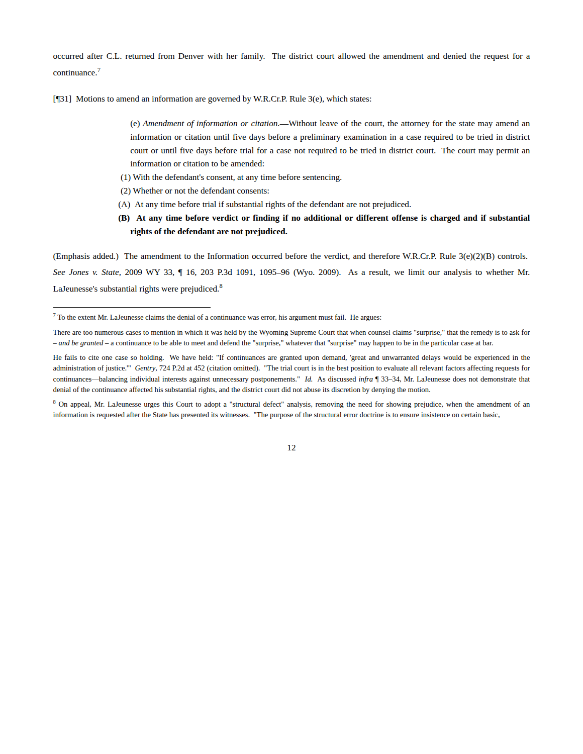occurred after C.L. returned from Denver with her family. The district court allowed the amendment and denied the request for a continuance.7
[¶31] Motions to amend an information are governed by W.R.Cr.P. Rule 3(e), which states:
(e) Amendment of information or citation.—Without leave of the court, the attorney for the state may amend an information or citation until five days before a preliminary examination in a case required to be tried in district court or until five days before trial for a case not required to be tried in district court. The court may permit an information or citation to be amended:
(1) With the defendant's consent, at any time before sentencing.
(2) Whether or not the defendant consents:
(A) At any time before trial if substantial rights of the defendant are not prejudiced.
(B) At any time before verdict or finding if no additional or different offense is charged and if substantial rights of the defendant are not prejudiced.
(Emphasis added.) The amendment to the Information occurred before the verdict, and therefore W.R.Cr.P. Rule 3(e)(2)(B) controls. See Jones v. State, 2009 WY 33, ¶ 16, 203 P.3d 1091, 1095–96 (Wyo. 2009). As a result, we limit our analysis to whether Mr. LaJeunesse's substantial rights were prejudiced.8
7 To the extent Mr. LaJeunesse claims the denial of a continuance was error, his argument must fail. He argues:
There are too numerous cases to mention in which it was held by the Wyoming Supreme Court that when counsel claims "surprise," that the remedy is to ask for – and be granted – a continuance to be able to meet and defend the "surprise," whatever that "surprise" may happen to be in the particular case at bar.
He fails to cite one case so holding. We have held: "If continuances are granted upon demand, 'great and unwarranted delays would be experienced in the administration of justice.'" Gentry, 724 P.2d at 452 (citation omitted). "The trial court is in the best position to evaluate all relevant factors affecting requests for continuances—balancing individual interests against unnecessary postponements." Id. As discussed infra ¶ 33–34, Mr. LaJeunesse does not demonstrate that denial of the continuance affected his substantial rights, and the district court did not abuse its discretion by denying the motion.
8 On appeal, Mr. LaJeunesse urges this Court to adopt a "structural defect" analysis, removing the need for showing prejudice, when the amendment of an information is requested after the State has presented its witnesses. "The purpose of the structural error doctrine is to ensure insistence on certain basic,
12